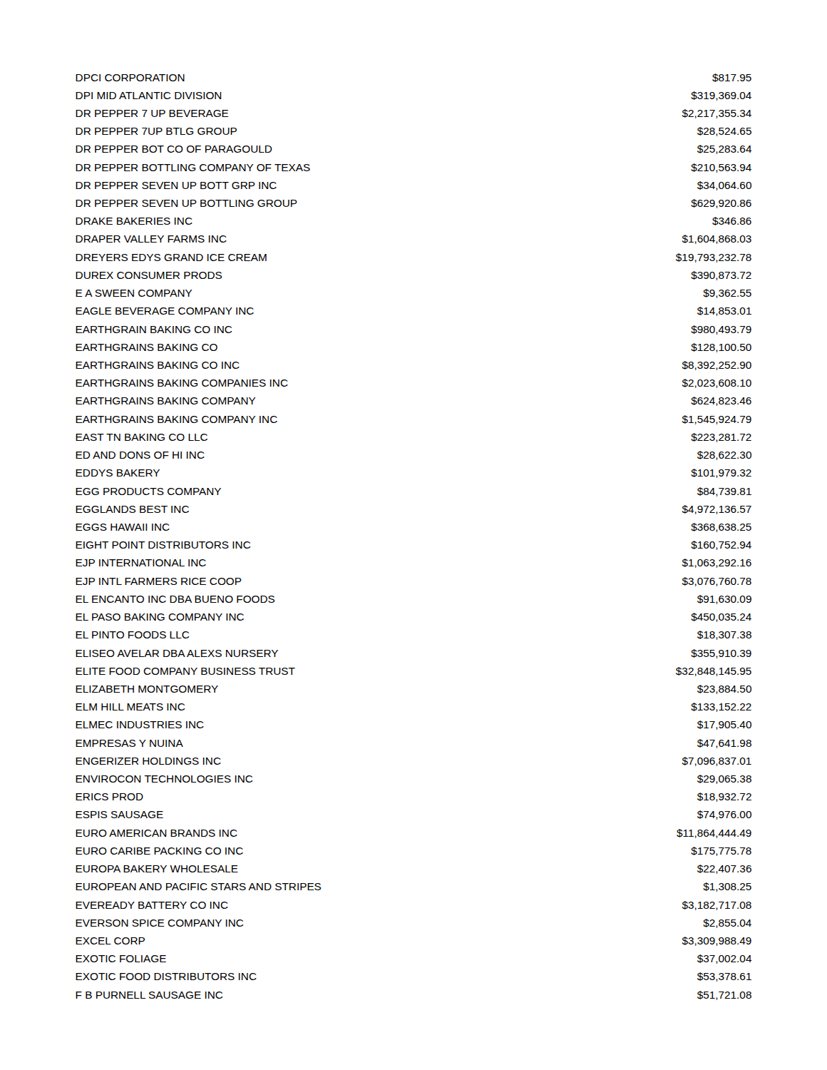| DPCI CORPORATION | $817.95 |
| DPI MID ATLANTIC DIVISION | $319,369.04 |
| DR PEPPER 7 UP BEVERAGE | $2,217,355.34 |
| DR PEPPER 7UP BTLG GROUP | $28,524.65 |
| DR PEPPER BOT CO OF PARAGOULD | $25,283.64 |
| DR PEPPER BOTTLING COMPANY OF TEXAS | $210,563.94 |
| DR PEPPER SEVEN UP BOTT GRP INC | $34,064.60 |
| DR PEPPER SEVEN UP BOTTLING GROUP | $629,920.86 |
| DRAKE BAKERIES INC | $346.86 |
| DRAPER VALLEY FARMS INC | $1,604,868.03 |
| DREYERS EDYS GRAND ICE CREAM | $19,793,232.78 |
| DUREX CONSUMER PRODS | $390,873.72 |
| E A SWEEN COMPANY | $9,362.55 |
| EAGLE BEVERAGE COMPANY INC | $14,853.01 |
| EARTHGRAIN BAKING CO INC | $980,493.79 |
| EARTHGRAINS BAKING CO | $128,100.50 |
| EARTHGRAINS BAKING CO INC | $8,392,252.90 |
| EARTHGRAINS BAKING COMPANIES INC | $2,023,608.10 |
| EARTHGRAINS BAKING COMPANY | $624,823.46 |
| EARTHGRAINS BAKING COMPANY INC | $1,545,924.79 |
| EAST TN BAKING CO LLC | $223,281.72 |
| ED AND DONS OF HI INC | $28,622.30 |
| EDDYS BAKERY | $101,979.32 |
| EGG PRODUCTS COMPANY | $84,739.81 |
| EGGLANDS BEST INC | $4,972,136.57 |
| EGGS HAWAII INC | $368,638.25 |
| EIGHT POINT DISTRIBUTORS INC | $160,752.94 |
| EJP INTERNATIONAL INC | $1,063,292.16 |
| EJP INTL FARMERS RICE COOP | $3,076,760.78 |
| EL ENCANTO INC DBA BUENO FOODS | $91,630.09 |
| EL PASO BAKING COMPANY INC | $450,035.24 |
| EL PINTO FOODS LLC | $18,307.38 |
| ELISEO AVELAR DBA ALEXS NURSERY | $355,910.39 |
| ELITE FOOD COMPANY BUSINESS TRUST | $32,848,145.95 |
| ELIZABETH MONTGOMERY | $23,884.50 |
| ELM HILL MEATS INC | $133,152.22 |
| ELMEC INDUSTRIES INC | $17,905.40 |
| EMPRESAS Y NUINA | $47,641.98 |
| ENGERIZER HOLDINGS INC | $7,096,837.01 |
| ENVIROCON TECHNOLOGIES INC | $29,065.38 |
| ERICS PROD | $18,932.72 |
| ESPIS SAUSAGE | $74,976.00 |
| EURO AMERICAN BRANDS INC | $11,864,444.49 |
| EURO CARIBE PACKING CO INC | $175,775.78 |
| EUROPA BAKERY WHOLESALE | $22,407.36 |
| EUROPEAN AND PACIFIC STARS AND STRIPES | $1,308.25 |
| EVEREADY BATTERY CO INC | $3,182,717.08 |
| EVERSON SPICE COMPANY INC | $2,855.04 |
| EXCEL CORP | $3,309,988.49 |
| EXOTIC FOLIAGE | $37,002.04 |
| EXOTIC FOOD DISTRIBUTORS INC | $53,378.61 |
| F B PURNELL SAUSAGE INC | $51,721.08 |